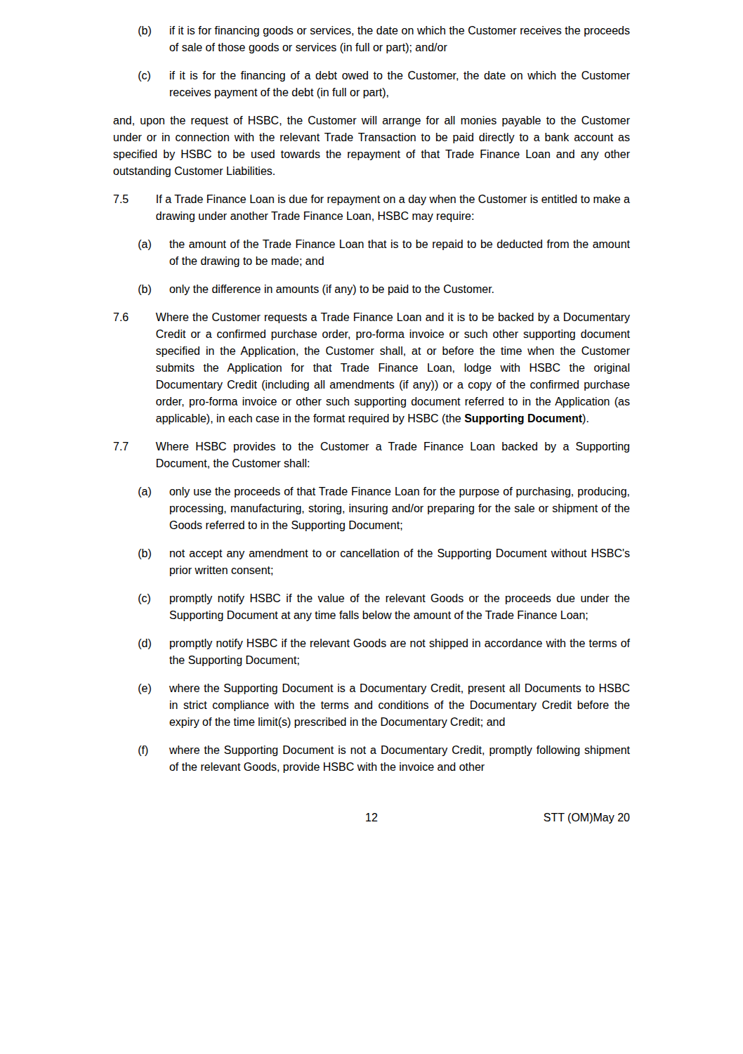(b)
if it is for financing goods or services, the date on which the Customer receives the proceeds of sale of those goods or services (in full or part); and/or
(c)
if it is for the financing of a debt owed to the Customer, the date on which the Customer receives payment of the debt (in full or part),
and, upon the request of HSBC, the Customer will arrange for all monies payable to the Customer under or in connection with the relevant Trade Transaction to be paid directly to a bank account as specified by HSBC to be used towards the repayment of that Trade Finance Loan and any other outstanding Customer Liabilities.
7.5
If a Trade Finance Loan is due for repayment on a day when the Customer is entitled to make a drawing under another Trade Finance Loan, HSBC may require:
(a)
the amount of the Trade Finance Loan that is to be repaid to be deducted from the amount of the drawing to be made; and
(b)
only the difference in amounts (if any) to be paid to the Customer.
7.6
Where the Customer requests a Trade Finance Loan and it is to be backed by a Documentary Credit or a confirmed purchase order, pro-forma invoice or such other supporting document specified in the Application, the Customer shall, at or before the time when the Customer submits the Application for that Trade Finance Loan, lodge with HSBC the original Documentary Credit (including all amendments (if any)) or a copy of the confirmed purchase order, pro-forma invoice or other such supporting document referred to in the Application (as applicable), in each case in the format required by HSBC (the Supporting Document).
7.7
Where HSBC provides to the Customer a Trade Finance Loan backed by a Supporting Document, the Customer shall:
(a)
only use the proceeds of that Trade Finance Loan for the purpose of purchasing, producing, processing, manufacturing, storing, insuring and/or preparing for the sale or shipment of the Goods referred to in the Supporting Document;
(b)
not accept any amendment to or cancellation of the Supporting Document without HSBC's prior written consent;
(c)
promptly notify HSBC if the value of the relevant Goods or the proceeds due under the Supporting Document at any time falls below the amount of the Trade Finance Loan;
(d)
promptly notify HSBC if the relevant Goods are not shipped in accordance with the terms of the Supporting Document;
(e)
where the Supporting Document is a Documentary Credit, present all Documents to HSBC in strict compliance with the terms and conditions of the Documentary Credit before the expiry of the time limit(s) prescribed in the Documentary Credit; and
(f)
where the Supporting Document is not a Documentary Credit, promptly following shipment of the relevant Goods, provide HSBC with the invoice and other
12 STT (OM)May 20